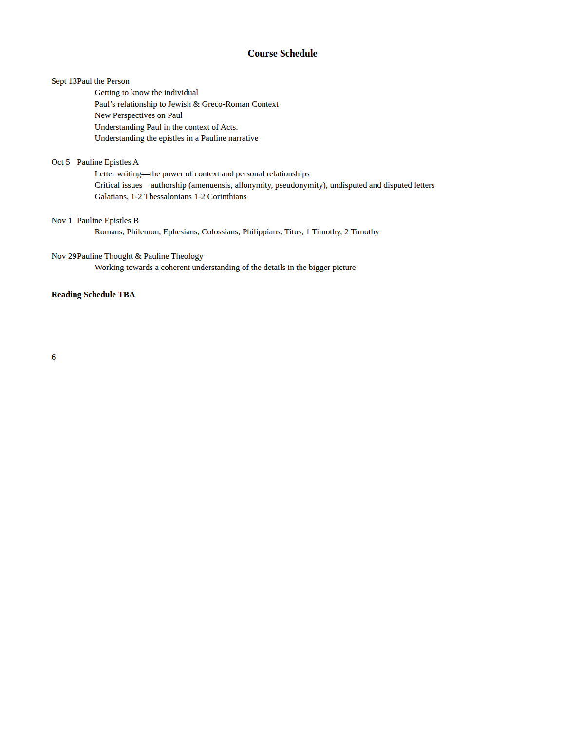Course Schedule
| Sept 13 | Paul the Person Getting to know the individual Paul’s relationship to Jewish & Greco-Roman Context New Perspectives on Paul Understanding Paul in the context of Acts. Understanding the epistles in a Pauline narrative |
| Oct 5 | Pauline Epistles A Letter writing—the power of context and personal relationships Critical issues—authorship (amenuensis, allonymity, pseudonymity), undisputed and disputed letters Galatians, 1-2 Thessalonians 1-2 Corinthians |
| Nov 1 | Pauline Epistles B Romans, Philemon, Ephesians, Colossians, Philippians, Titus, 1 Timothy, 2 Timothy |
| Nov 29 | Pauline Thought & Pauline Theology Working towards a coherent understanding of the details in the bigger picture |
Reading Schedule TBA
6